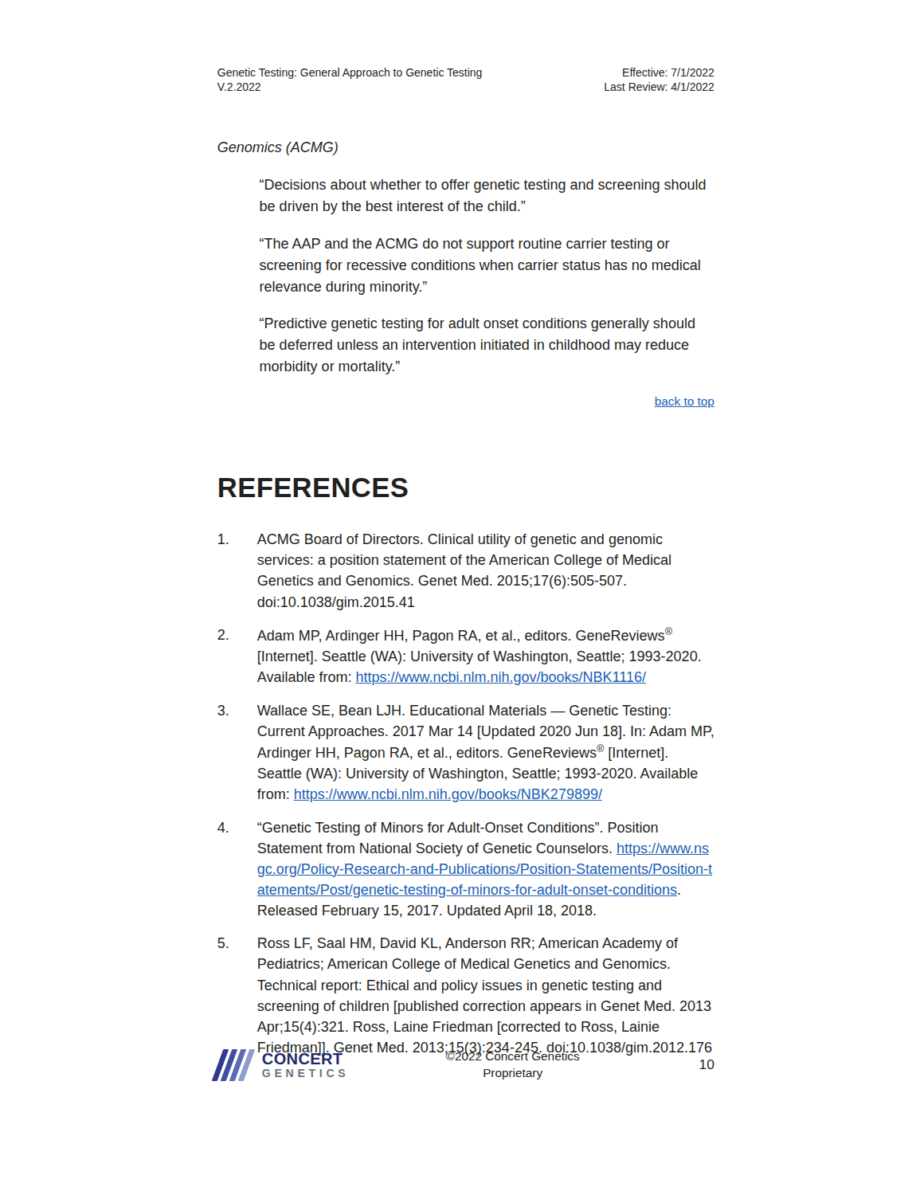Genetic Testing: General Approach to Genetic Testing
V.2.2022
Effective: 7/1/2022
Last Review: 4/1/2022
Genomics (ACMG)
“Decisions about whether to offer genetic testing and screening should be driven by the best interest of the child.”
“The AAP and the ACMG do not support routine carrier testing or screening for recessive conditions when carrier status has no medical relevance during minority.”
“Predictive genetic testing for adult onset conditions generally should be deferred unless an intervention initiated in childhood may reduce morbidity or mortality.”
back to top
REFERENCES
ACMG Board of Directors. Clinical utility of genetic and genomic services: a position statement of the American College of Medical Genetics and Genomics. Genet Med. 2015;17(6):505-507. doi:10.1038/gim.2015.41
Adam MP, Ardinger HH, Pagon RA, et al., editors. GeneReviews® [Internet]. Seattle (WA): University of Washington, Seattle; 1993-2020. Available from: https://www.ncbi.nlm.nih.gov/books/NBK1116/
Wallace SE, Bean LJH. Educational Materials — Genetic Testing: Current Approaches. 2017 Mar 14 [Updated 2020 Jun 18]. In: Adam MP, Ardinger HH, Pagon RA, et al., editors. GeneReviews® [Internet]. Seattle (WA): University of Washington, Seattle; 1993-2020. Available from: https://www.ncbi.nlm.nih.gov/books/NBK279899/
“Genetic Testing of Minors for Adult-Onset Conditions”. Position Statement from National Society of Genetic Counselors. https://www.nsgc.org/Policy-Research-and-Publications/Position-Statements/Position-tatements/Post/genetic-testing-of-minors-for-adult-onset-conditions. Released February 15, 2017. Updated April 18, 2018.
Ross LF, Saal HM, David KL, Anderson RR; American Academy of Pediatrics; American College of Medical Genetics and Genomics. Technical report: Ethical and policy issues in genetic testing and screening of children [published correction appears in Genet Med. 2013 Apr;15(4):321. Ross, Laine Friedman [corrected to Ross, Lainie Friedman]]. Genet Med. 2013;15(3):234-245. doi:10.1038/gim.2012.176
CONCERT
GENETICS
©2022 Concert Genetics
Proprietary
10